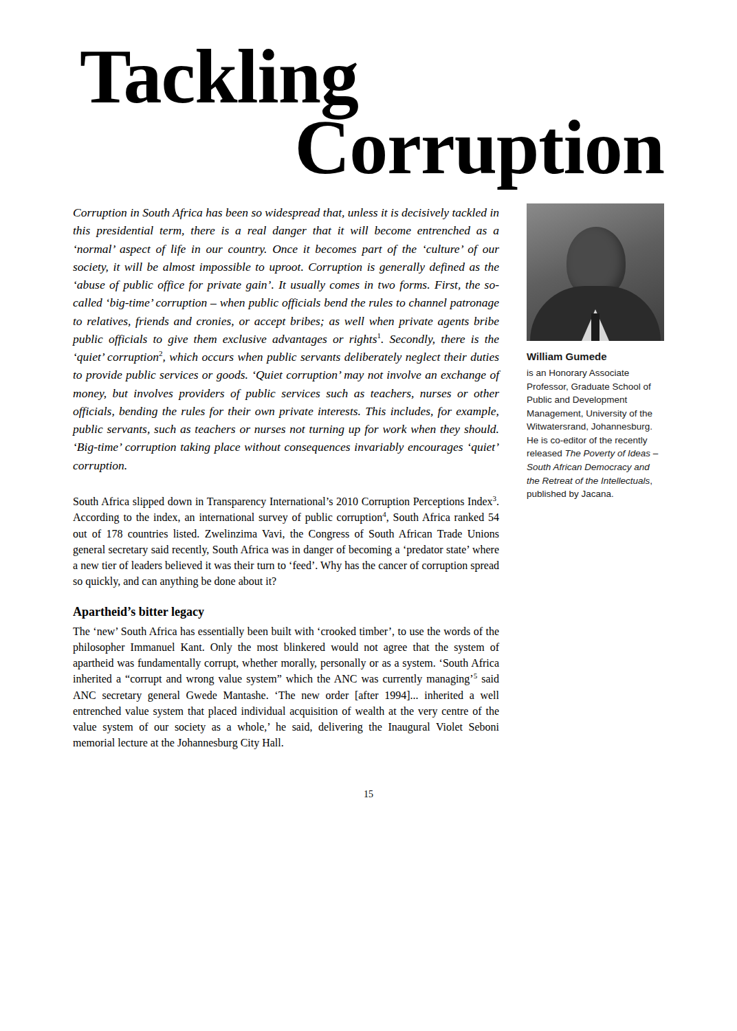Tackling Corruption
Corruption in South Africa has been so widespread that, unless it is decisively tackled in this presidential term, there is a real danger that it will become entrenched as a ‘normal’ aspect of life in our country. Once it becomes part of the ‘culture’ of our society, it will be almost impossible to uproot. Corruption is generally defined as the ‘abuse of public office for private gain’. It usually comes in two forms. First, the so-called ‘big-time’ corruption – when public officials bend the rules to channel patronage to relatives, friends and cronies, or accept bribes; as well when private agents bribe public officials to give them exclusive advantages or rights1. Secondly, there is the ‘quiet’ corruption2, which occurs when public servants deliberately neglect their duties to provide public services or goods. ‘Quiet corruption’ may not involve an exchange of money, but involves providers of public services such as teachers, nurses or other officials, bending the rules for their own private interests. This includes, for example, public servants, such as teachers or nurses not turning up for work when they should. ‘Big-time’ corruption taking place without consequences invariably encourages ‘quiet’ corruption.
South Africa slipped down in Transparency International’s 2010 Corruption Perceptions Index3. According to the index, an international survey of public corruption4, South Africa ranked 54 out of 178 countries listed. Zwelinzima Vavi, the Congress of South African Trade Unions general secretary said recently, South Africa was in danger of becoming a ‘predator state’ where a new tier of leaders believed it was their turn to ‘feed’. Why has the cancer of corruption spread so quickly, and can anything be done about it?
Apartheid’s bitter legacy
The ‘new’ South Africa has essentially been built with ‘crooked timber’, to use the words of the philosopher Immanuel Kant. Only the most blinkered would not agree that the system of apartheid was fundamentally corrupt, whether morally, personally or as a system. ‘South Africa inherited a “corrupt and wrong value system” which the ANC was currently managing’5 said ANC secretary general Gwede Mantashe. ‘The new order [after 1994]... inherited a well entrenched value system that placed individual acquisition of wealth at the very centre of the value system of our society as a whole,’ he said, delivering the Inaugural Violet Seboni memorial lecture at the Johannesburg City Hall.
William Gumede
is an Honorary Associate Professor, Graduate School of Public and Development Management, University of the Witwatersrand, Johannesburg. He is co-editor of the recently released The Poverty of Ideas – South African Democracy and the Retreat of the Intellectuals, published by Jacana.
15